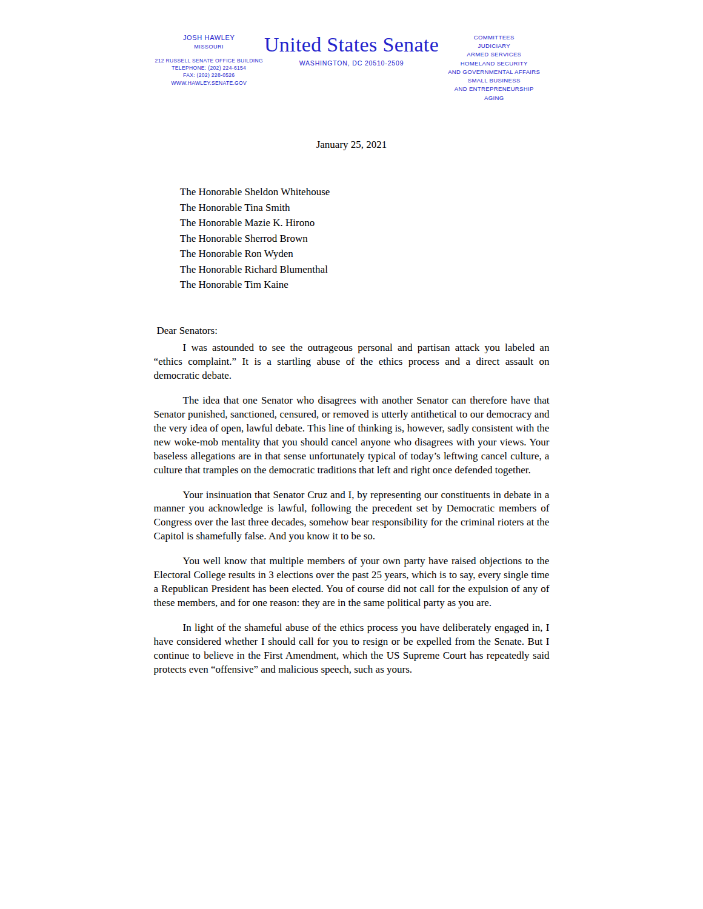JOSH HAWLEY
MISSOURI
212 RUSSELL SENATE OFFICE BUILDING
TELEPHONE: (202) 224-6154
FAX: (202) 228-0526
WWW.HAWLEY.SENATE.GOV
United States Senate
WASHINGTON, DC 20510-2509
COMMITTEES
JUDICIARY
ARMED SERVICES
HOMELAND SECURITY
AND GOVERNMENTAL AFFAIRS
SMALL BUSINESS
AND ENTREPRENEURSHIP
AGING
January 25, 2021
The Honorable Sheldon Whitehouse
The Honorable Tina Smith
The Honorable Mazie K. Hirono
The Honorable Sherrod Brown
The Honorable Ron Wyden
The Honorable Richard Blumenthal
The Honorable Tim Kaine
Dear Senators:
I was astounded to see the outrageous personal and partisan attack you labeled an “ethics complaint.” It is a startling abuse of the ethics process and a direct assault on democratic debate.
The idea that one Senator who disagrees with another Senator can therefore have that Senator punished, sanctioned, censured, or removed is utterly antithetical to our democracy and the very idea of open, lawful debate. This line of thinking is, however, sadly consistent with the new woke-mob mentality that you should cancel anyone who disagrees with your views. Your baseless allegations are in that sense unfortunately typical of today’s leftwing cancel culture, a culture that tramples on the democratic traditions that left and right once defended together.
Your insinuation that Senator Cruz and I, by representing our constituents in debate in a manner you acknowledge is lawful, following the precedent set by Democratic members of Congress over the last three decades, somehow bear responsibility for the criminal rioters at the Capitol is shamefully false. And you know it to be so.
You well know that multiple members of your own party have raised objections to the Electoral College results in 3 elections over the past 25 years, which is to say, every single time a Republican President has been elected. You of course did not call for the expulsion of any of these members, and for one reason: they are in the same political party as you are.
In light of the shameful abuse of the ethics process you have deliberately engaged in, I have considered whether I should call for you to resign or be expelled from the Senate. But I continue to believe in the First Amendment, which the US Supreme Court has repeatedly said protects even “offensive” and malicious speech, such as yours.